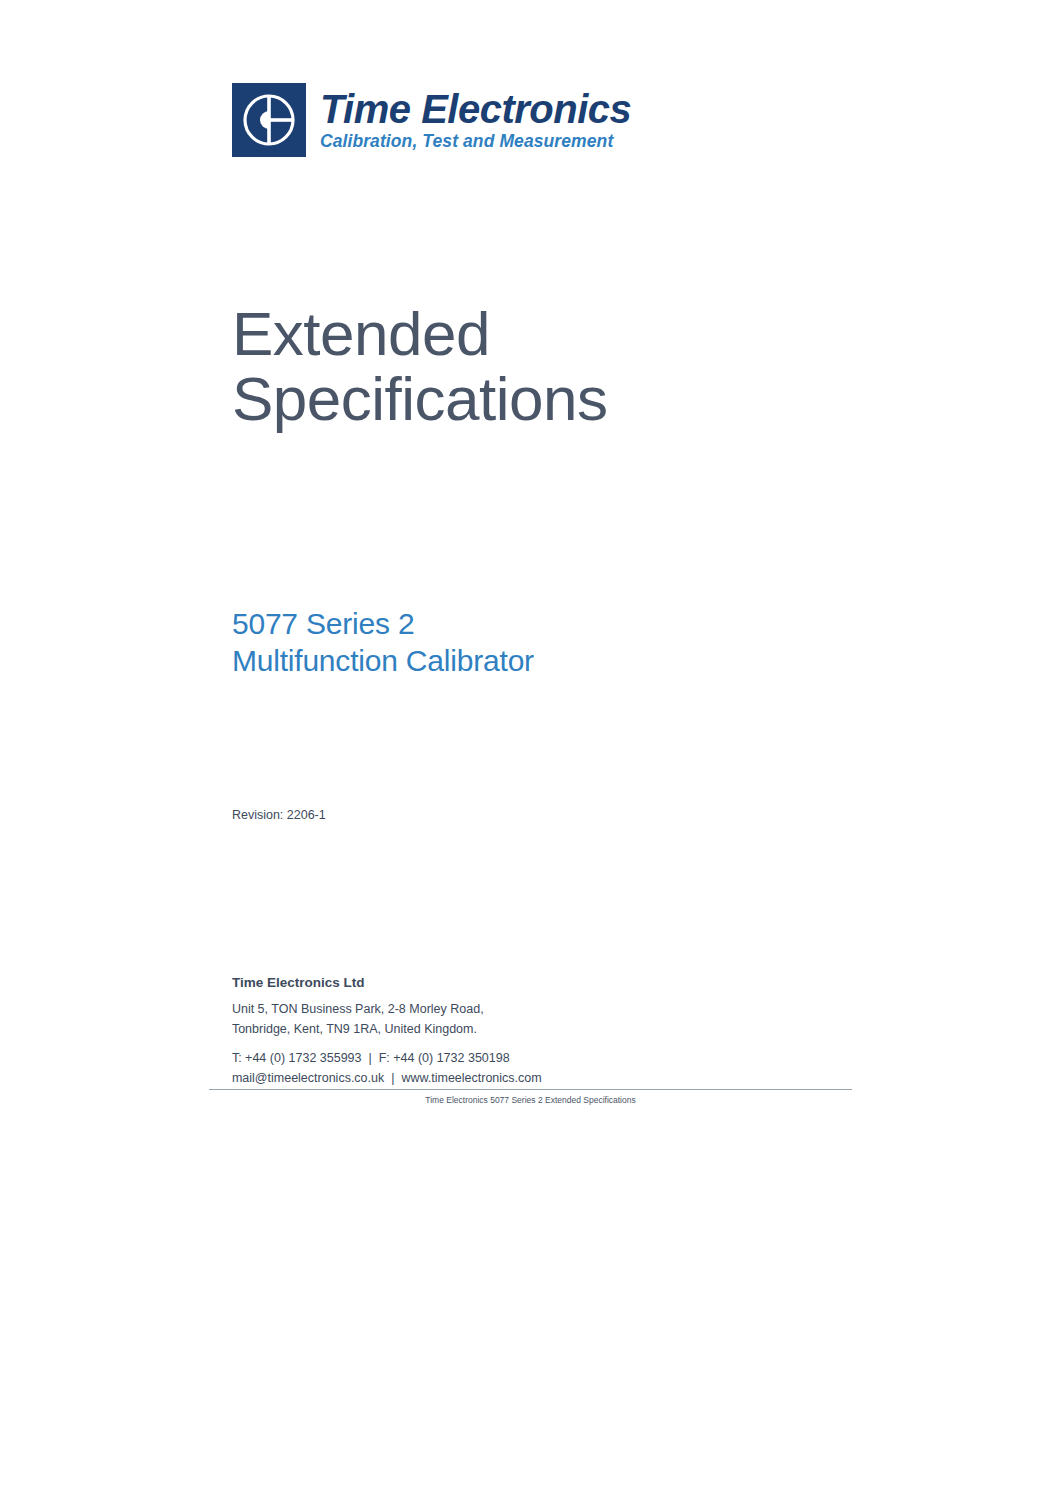Time Electronics
Calibration, Test and Measurement
Extended
Specifications
5077 Series 2
Multifunction Calibrator
Revision: 2206-1
Time Electronics Ltd
Unit 5, TON Business Park, 2-8 Morley Road,
Tonbridge, Kent, TN9 1RA, United Kingdom.
T: +44 (0) 1732 355993 | F: +44 (0) 1732 350198
mail@timeelectronics.co.uk | www.timeelectronics.com
Time Electronics 5077 Series 2 Extended Specifications